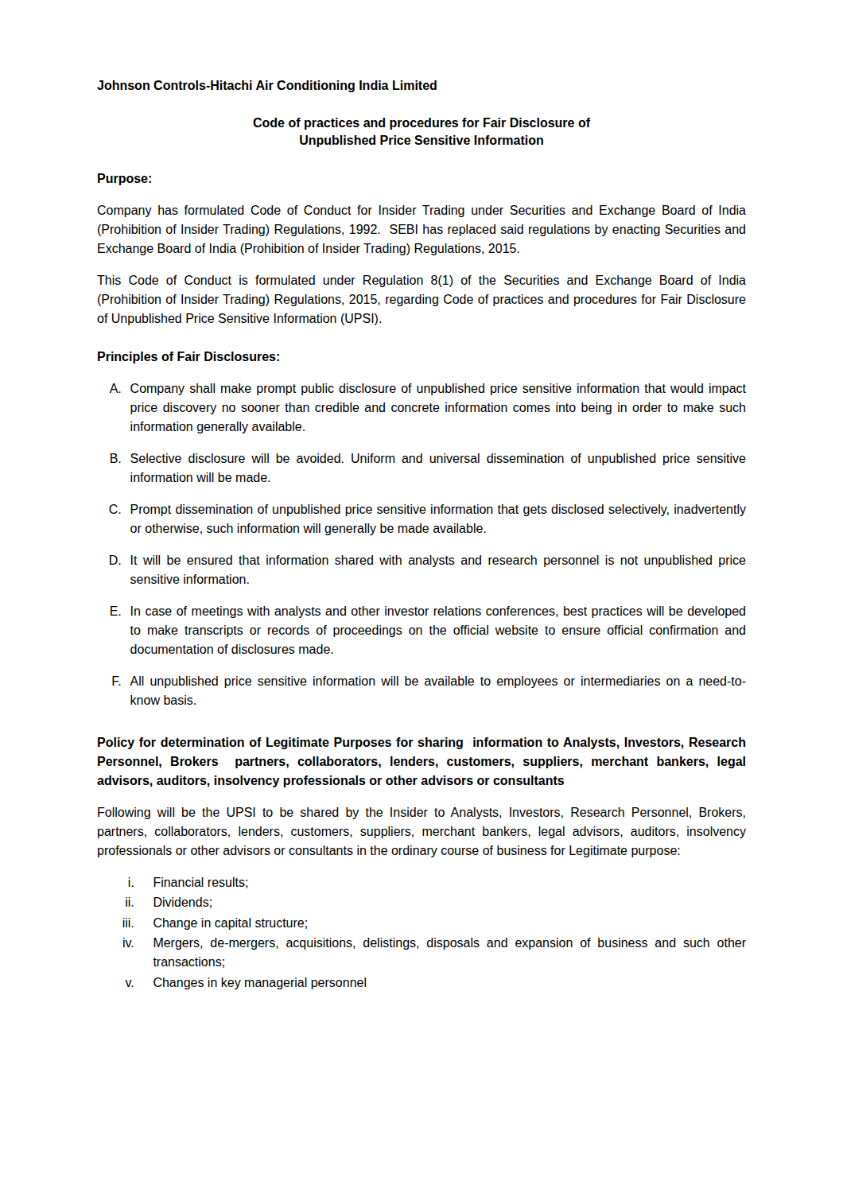Johnson Controls-Hitachi Air Conditioning India Limited
Code of practices and procedures for Fair Disclosure of
Unpublished Price Sensitive Information
Purpose:
Company has formulated Code of Conduct for Insider Trading under Securities and Exchange Board of India (Prohibition of Insider Trading) Regulations, 1992. SEBI has replaced said regulations by enacting Securities and Exchange Board of India (Prohibition of Insider Trading) Regulations, 2015.
This Code of Conduct is formulated under Regulation 8(1) of the Securities and Exchange Board of India (Prohibition of Insider Trading) Regulations, 2015, regarding Code of practices and procedures for Fair Disclosure of Unpublished Price Sensitive Information (UPSI).
Principles of Fair Disclosures:
Company shall make prompt public disclosure of unpublished price sensitive information that would impact price discovery no sooner than credible and concrete information comes into being in order to make such information generally available.
Selective disclosure will be avoided. Uniform and universal dissemination of unpublished price sensitive information will be made.
Prompt dissemination of unpublished price sensitive information that gets disclosed selectively, inadvertently or otherwise, such information will generally be made available.
It will be ensured that information shared with analysts and research personnel is not unpublished price sensitive information.
In case of meetings with analysts and other investor relations conferences, best practices will be developed to make transcripts or records of proceedings on the official website to ensure official confirmation and documentation of disclosures made.
All unpublished price sensitive information will be available to employees or intermediaries on a need-to-know basis.
Policy for determination of Legitimate Purposes for sharing information to Analysts, Investors, Research Personnel, Brokers partners, collaborators, lenders, customers, suppliers, merchant bankers, legal advisors, auditors, insolvency professionals or other advisors or consultants
Following will be the UPSI to be shared by the Insider to Analysts, Investors, Research Personnel, Brokers, partners, collaborators, lenders, customers, suppliers, merchant bankers, legal advisors, auditors, insolvency professionals or other advisors or consultants in the ordinary course of business for Legitimate purpose:
Financial results;
Dividends;
Change in capital structure;
Mergers, de-mergers, acquisitions, delistings, disposals and expansion of business and such other transactions;
Changes in key managerial personnel